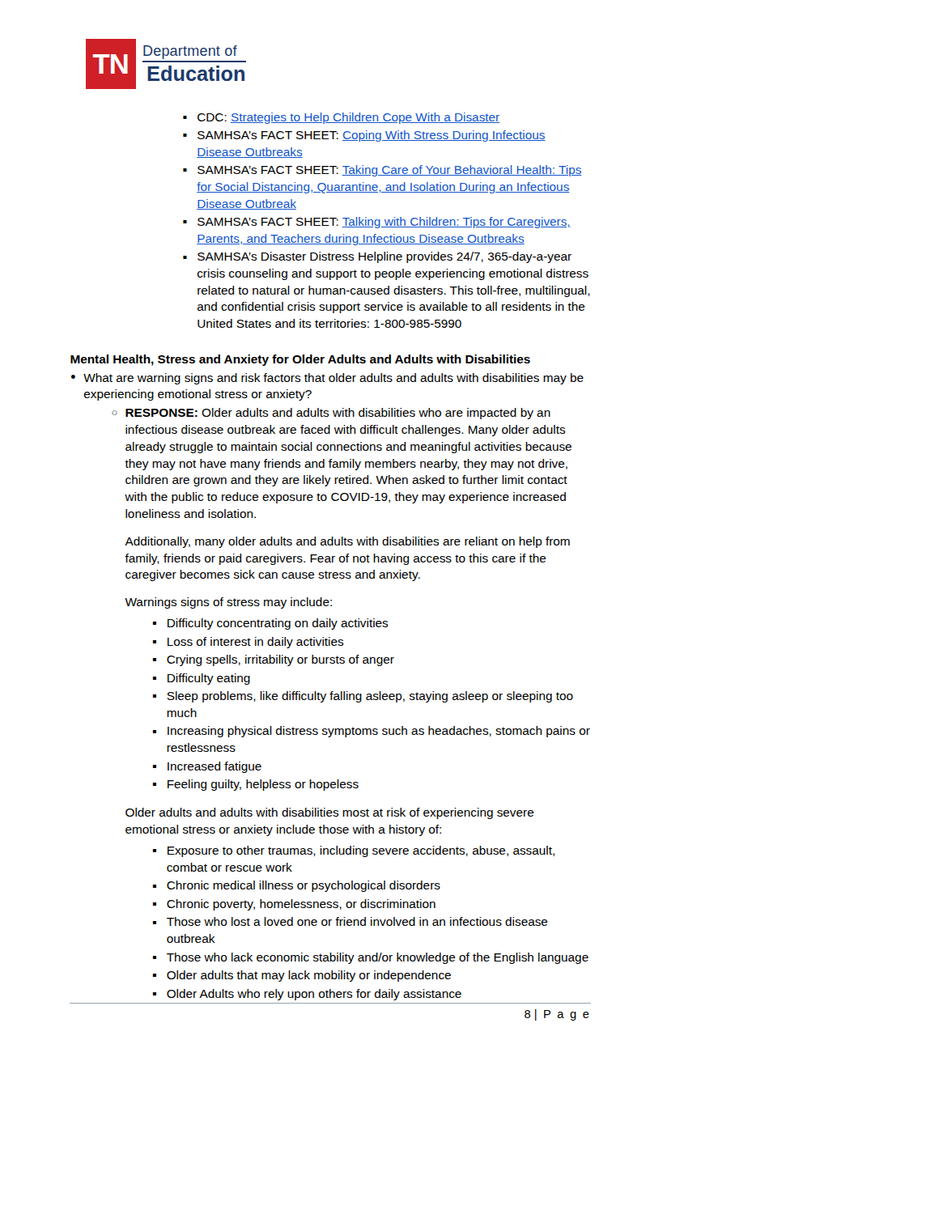TN
Department of Education
CDC: Strategies to Help Children Cope With a Disaster
SAMHSA’s FACT SHEET: Coping With Stress During Infectious Disease Outbreaks
SAMHSA’s FACT SHEET: Taking Care of Your Behavioral Health: Tips for Social Distancing, Quarantine, and Isolation During an Infectious Disease Outbreak
SAMHSA’s FACT SHEET: Talking with Children: Tips for Caregivers, Parents, and Teachers during Infectious Disease Outbreaks
SAMHSA’s Disaster Distress Helpline provides 24/7, 365-day-a-year crisis counseling and support to people experiencing emotional distress related to natural or human-caused disasters. This toll-free, multilingual, and confidential crisis support service is available to all residents in the United States and its territories: 1-800-985-5990
Mental Health, Stress and Anxiety for Older Adults and Adults with Disabilities
What are warning signs and risk factors that older adults and adults with disabilities may be experiencing emotional stress or anxiety?
RESPONSE: Older adults and adults with disabilities who are impacted by an infectious disease outbreak are faced with difficult challenges. Many older adults already struggle to maintain social connections and meaningful activities because they may not have many friends and family members nearby, they may not drive, children are grown and they are likely retired. When asked to further limit contact with the public to reduce exposure to COVID-19, they may experience increased loneliness and isolation.
Additionally, many older adults and adults with disabilities are reliant on help from family, friends or paid caregivers. Fear of not having access to this care if the caregiver becomes sick can cause stress and anxiety.
Warnings signs of stress may include:
Difficulty concentrating on daily activities
Loss of interest in daily activities
Crying spells, irritability or bursts of anger
Difficulty eating
Sleep problems, like difficulty falling asleep, staying asleep or sleeping too much
Increasing physical distress symptoms such as headaches, stomach pains or restlessness
Increased fatigue
Feeling guilty, helpless or hopeless
Older adults and adults with disabilities most at risk of experiencing severe emotional stress or anxiety include those with a history of:
Exposure to other traumas, including severe accidents, abuse, assault, combat or rescue work
Chronic medical illness or psychological disorders
Chronic poverty, homelessness, or discrimination
Those who lost a loved one or friend involved in an infectious disease outbreak
Those who lack economic stability and/or knowledge of the English language
Older adults that may lack mobility or independence
Older Adults who rely upon others for daily assistance
8 | P a g e